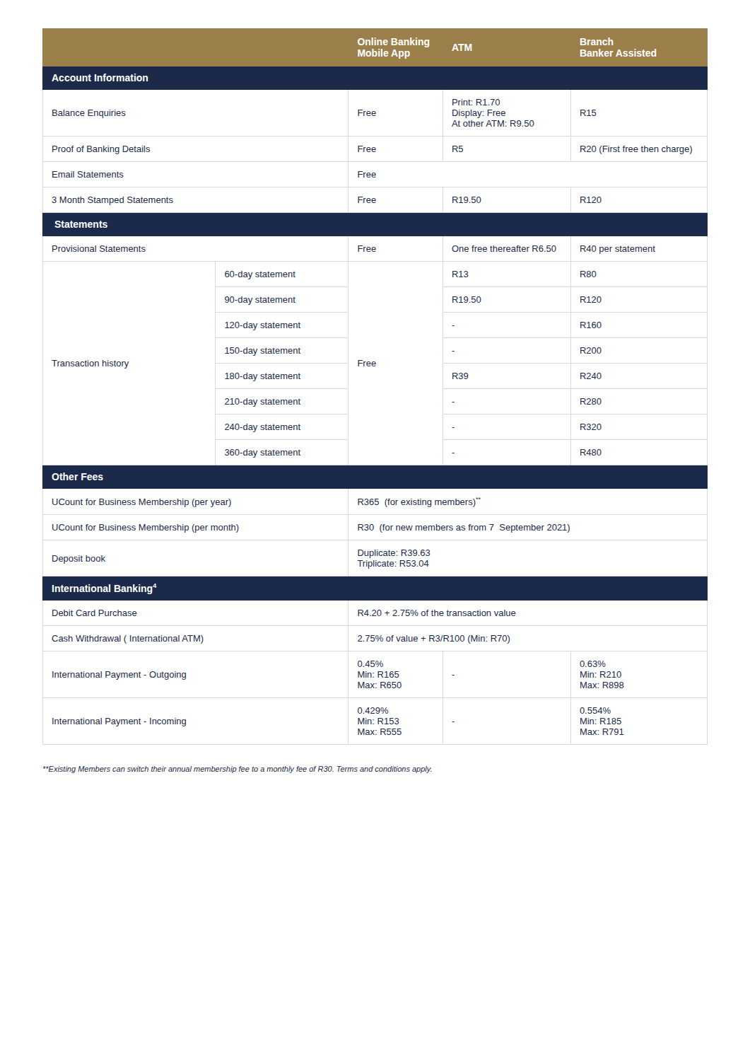| | Online Banking Mobile App | ATM | Branch Banker Assisted |
| --- | --- | --- | --- |
| Account Information |
| Balance Enquiries | Free | Print: R1.70 Display: Free At other ATM: R9.50 | R15 |
| Proof of Banking Details | Free | R5 | R20 (First free then charge) |
| Email Statements | Free |
| 3 Month Stamped Statements | Free | R19.50 | R120 |
| Statements |
| Provisional Statements | Free | One free thereafter R6.50 | R40 per statement |
| Transaction history | 60-day statement | Free | R13 | R80 |
| 90-day statement | R19.50 | R120 |
| 120-day statement | - | R160 |
| 150-day statement | - | R200 |
| 180-day statement | R39 | R240 |
| 210-day statement | - | R280 |
| 240-day statement | - | R320 |
| 360-day statement | - | R480 |
| Other Fees |
| UCount for Business Membership (per year) | R365 (for existing members) ** |
| UCount for Business Membership (per month) | R30 (for new members as from 7 September 2021) |
| Deposit book | Duplicate: R39.63 Triplicate: R53.04 |
| International Banking 4 |
| Debit Card Purchase | R4.20 + 2.75% of the transaction value |
| Cash Withdrawal ( International ATM) | 2.75% of value + R3/R100 (Min: R70) |
| International Payment - Outgoing | 0.45% Min: R165 Max: R650 | - | 0.63% Min: R210 Max: R898 |
| International Payment - Incoming | 0.429% Min: R153 Max: R555 | - | 0.554% Min: R185 Max: R791 |
**Existing Members can switch their annual membership fee to a monthly fee of R30. Terms and conditions apply.